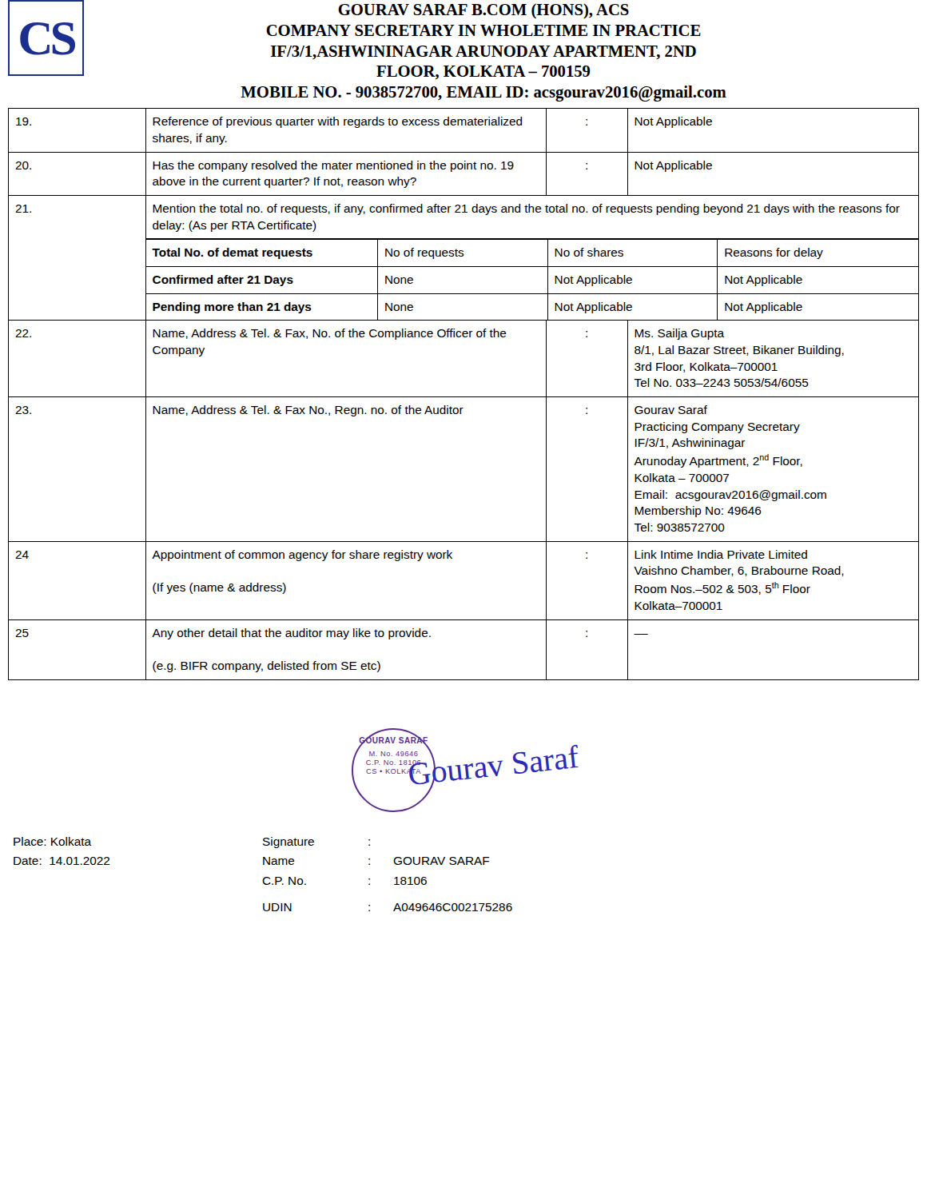CS
GOURAV SARAF B.COM (HONS), ACS COMPANY SECRETARY IN WHOLETIME IN PRACTICE IF/3/1,ASHWININAGAR ARUNODAY APARTMENT, 2ND FLOOR, KOLKATA – 700159 MOBILE NO. - 9038572700, EMAIL ID: acsgourav2016@gmail.com
| 19. | Reference of previous quarter with regards to excess dematerialized shares, if any. | : | Not Applicable |
| 20. | Has the company resolved the mater mentioned in the point no. 19 above in the current quarter? If not, reason why? | : | Not Applicable |
| 21. | Mention the total no. of requests, if any, confirmed after 21 days and the total no. of requests pending beyond 21 days with the reasons for delay: (As per RTA Certificate) / Total No. of demat requests / No of requests / No of shares / Reasons for delay / / Confirmed after 21 Days / None / Not Applicable / Not Applicable / / Pending more than 21 days / None / Not Applicable / Not Applicable / |
| 22. | Name, Address & Tel. & Fax, No. of the Compliance Officer of the Company | : | Ms. Sailja Gupta 8/1, Lal Bazar Street, Bikaner Building, 3rd Floor, Kolkata–700001 Tel No. 033–2243 5053/54/6055 |
| 23. | Name, Address & Tel. & Fax No., Regn. no. of the Auditor | : | Gourav Saraf Practicing Company Secretary IF/3/1, Ashwininagar Arunoday Apartment, 2 nd Floor, Kolkata – 700007 Email: acsgourav2016@gmail.com Membership No: 49646 Tel: 9038572700 |
| 24 | Appointment of common agency for share registry work (If yes (name & address) | : | Link Intime India Private Limited Vaishno Chamber, 6, Brabourne Road, Room Nos.–502 & 503, 5 th Floor Kolkata–700001 |
| 25 | Any other detail that the auditor may like to provide. (e.g. BIFR company, delisted from SE etc) | : | –– |
GOURAV SARAF
M. No. 49646
C.P. No. 18106
CS • KOLKATA
Gourav Saraf
| Place: Kolkata | Signature | : | |
| Date: 14.01.2022 | Name | : | GOURAV SARAF |
| | C.P. No. | : | 18106 |
| | UDIN | : | A049646C002175286 |